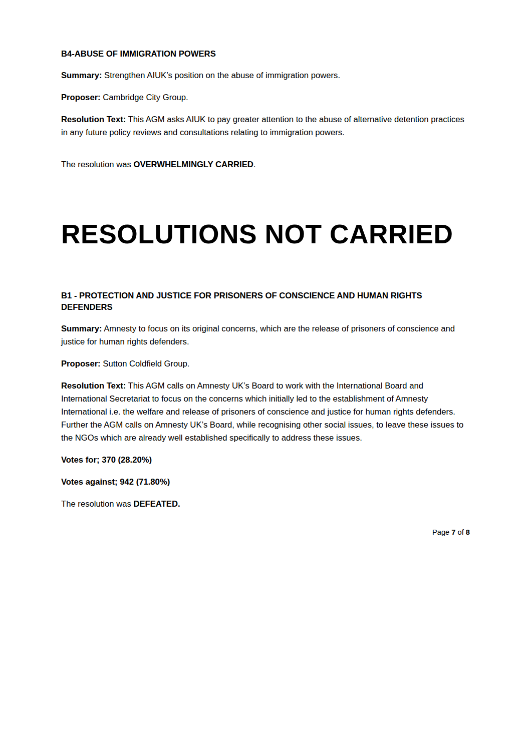B4-ABUSE OF IMMIGRATION POWERS
Summary: Strengthen AIUK’s position on the abuse of immigration powers.
Proposer: Cambridge City Group.
Resolution Text: This AGM asks AIUK to pay greater attention to the abuse of alternative detention practices in any future policy reviews and consultations relating to immigration powers.
The resolution was OVERWHELMINGLY CARRIED.
RESOLUTIONS NOT CARRIED
B1 - PROTECTION AND JUSTICE FOR PRISONERS OF CONSCIENCE AND HUMAN RIGHTS DEFENDERS
Summary: Amnesty to focus on its original concerns, which are the release of prisoners of conscience and justice for human rights defenders.
Proposer: Sutton Coldfield Group.
Resolution Text: This AGM calls on Amnesty UK’s Board to work with the International Board and International Secretariat to focus on the concerns which initially led to the establishment of Amnesty International i.e. the welfare and release of prisoners of conscience and justice for human rights defenders. Further the AGM calls on Amnesty UK’s Board, while recognising other social issues, to leave these issues to the NGOs which are already well established specifically to address these issues.
Votes for; 370 (28.20%)
Votes against; 942 (71.80%)
The resolution was DEFEATED.
Page 7 of 8